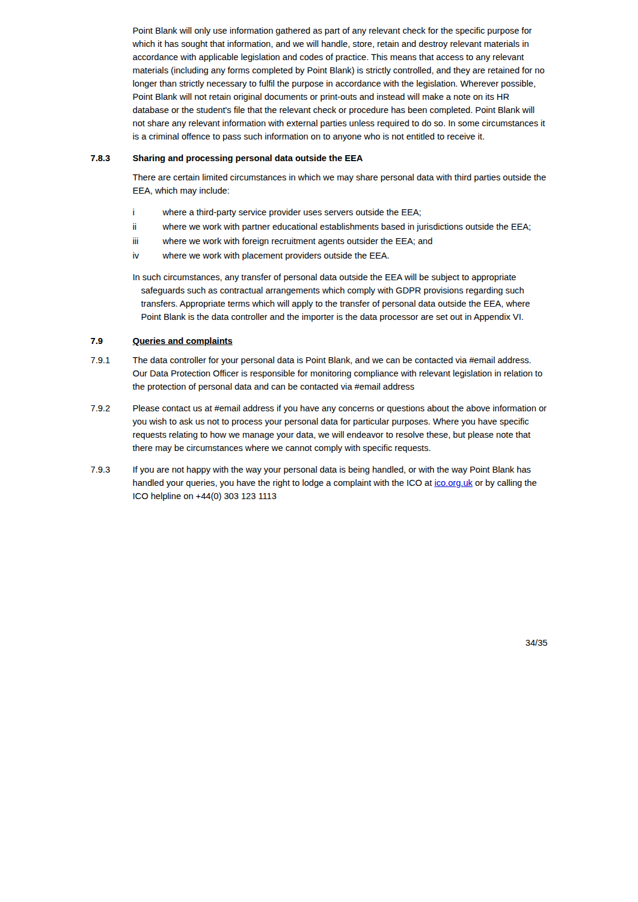Point Blank will only use information gathered as part of any relevant check for the specific purpose for which it has sought that information, and we will handle, store, retain and destroy relevant materials in accordance with applicable legislation and codes of practice. This means that access to any relevant materials (including any forms completed by Point Blank) is strictly controlled, and they are retained for no longer than strictly necessary to fulfil the purpose in accordance with the legislation. Wherever possible, Point Blank will not retain original documents or print-outs and instead will make a note on its HR database or the student's file that the relevant check or procedure has been completed. Point Blank will not share any relevant information with external parties unless required to do so. In some circumstances it is a criminal offence to pass such information on to anyone who is not entitled to receive it.
7.8.3 Sharing and processing personal data outside the EEA
There are certain limited circumstances in which we may share personal data with third parties outside the EEA, which may include:
iwhere a third-party service provider uses servers outside the EEA;
ii where we work with partner educational establishments based in jurisdictions outside the EEA;
iii where we work with foreign recruitment agents outsider the EEA; and
iv where we work with placement providers outside the EEA.
In such circumstances, any transfer of personal data outside the EEA will be subject to appropriate safeguards such as contractual arrangements which comply with GDPR provisions regarding such transfers. Appropriate terms which will apply to the transfer of personal data outside the EEA, where Point Blank is the data controller and the importer is the data processor are set out in Appendix VI.
7.9 Queries and complaints
7.9.1 The data controller for your personal data is Point Blank, and we can be contacted via #email address. Our Data Protection Officer is responsible for monitoring compliance with relevant legislation in relation to the protection of personal data and can be contacted via #email address
7.9.2 Please contact us at #email address if you have any concerns or questions about the above information or you wish to ask us not to process your personal data for particular purposes. Where you have specific requests relating to how we manage your data, we will endeavor to resolve these, but please note that there may be circumstances where we cannot comply with specific requests.
7.9.3 If you are not happy with the way your personal data is being handled, or with the way Point Blank has handled your queries, you have the right to lodge a complaint with the ICO at ico.org.uk or by calling the ICO helpline on +44(0) 303 123 1113
34/35